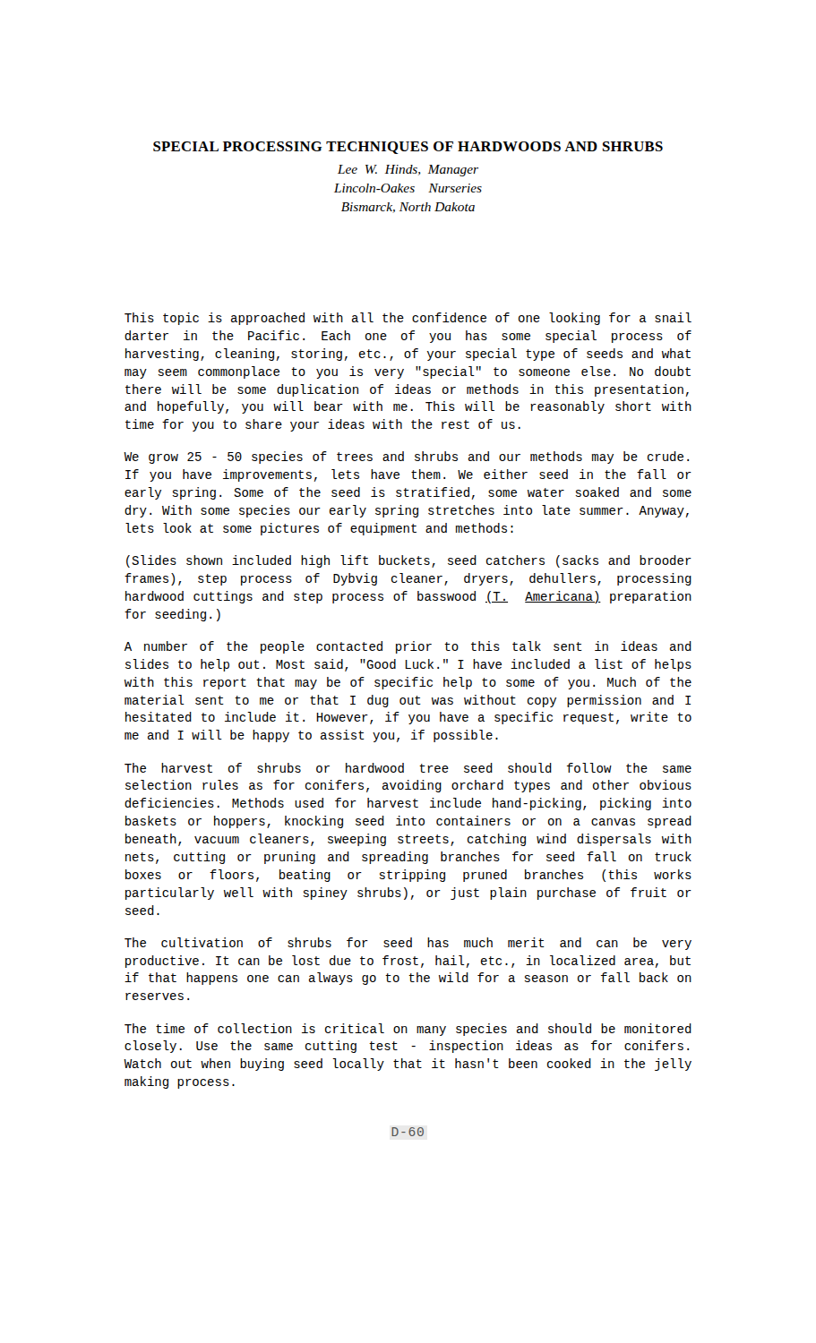Special Processing Techniques of Hardwoods and Shrubs
Lee W. Hinds, Manager
Lincoln-Oakes Nurseries
Bismarck, North Dakota
This topic is approached with all the confidence of one looking for a snail darter in the Pacific. Each one of you has some special process of harvesting, cleaning, storing, etc., of your special type of seeds and what may seem commonplace to you is very "special" to someone else. No doubt there will be some duplication of ideas or methods in this presentation, and hopefully, you will bear with me. This will be reasonably short with time for you to share your ideas with the rest of us.
We grow 25 - 50 species of trees and shrubs and our methods may be crude. If you have improvements, lets have them. We either seed in the fall or early spring. Some of the seed is stratified, some water soaked and some dry. With some species our early spring stretches into late summer. Anyway, lets look at some pictures of equipment and methods:
(Slides shown included high lift buckets, seed catchers (sacks and brooder frames), step process of Dybvig cleaner, dryers, dehullers, processing hardwood cuttings and step process of basswood (T. Americana) preparation for seeding.)
A number of the people contacted prior to this talk sent in ideas and slides to help out. Most said, "Good Luck." I have included a list of helps with this report that may be of specific help to some of you. Much of the material sent to me or that I dug out was without copy permission and I hesitated to include it. However, if you have a specific request, write to me and I will be happy to assist you, if possible.
The harvest of shrubs or hardwood tree seed should follow the same selection rules as for conifers, avoiding orchard types and other obvious deficiencies. Methods used for harvest include hand-picking, picking into baskets or hoppers, knocking seed into containers or on a canvas spread beneath, vacuum cleaners, sweeping streets, catching wind dispersals with nets, cutting or pruning and spreading branches for seed fall on truck boxes or floors, beating or stripping pruned branches (this works particularly well with spiney shrubs), or just plain purchase of fruit or seed.
The cultivation of shrubs for seed has much merit and can be very productive. It can be lost due to frost, hail, etc., in localized area, but if that happens one can always go to the wild for a season or fall back on reserves.
The time of collection is critical on many species and should be monitored closely. Use the same cutting test - inspection ideas as for conifers. Watch out when buying seed locally that it hasn't been cooked in the jelly making process.
D-60